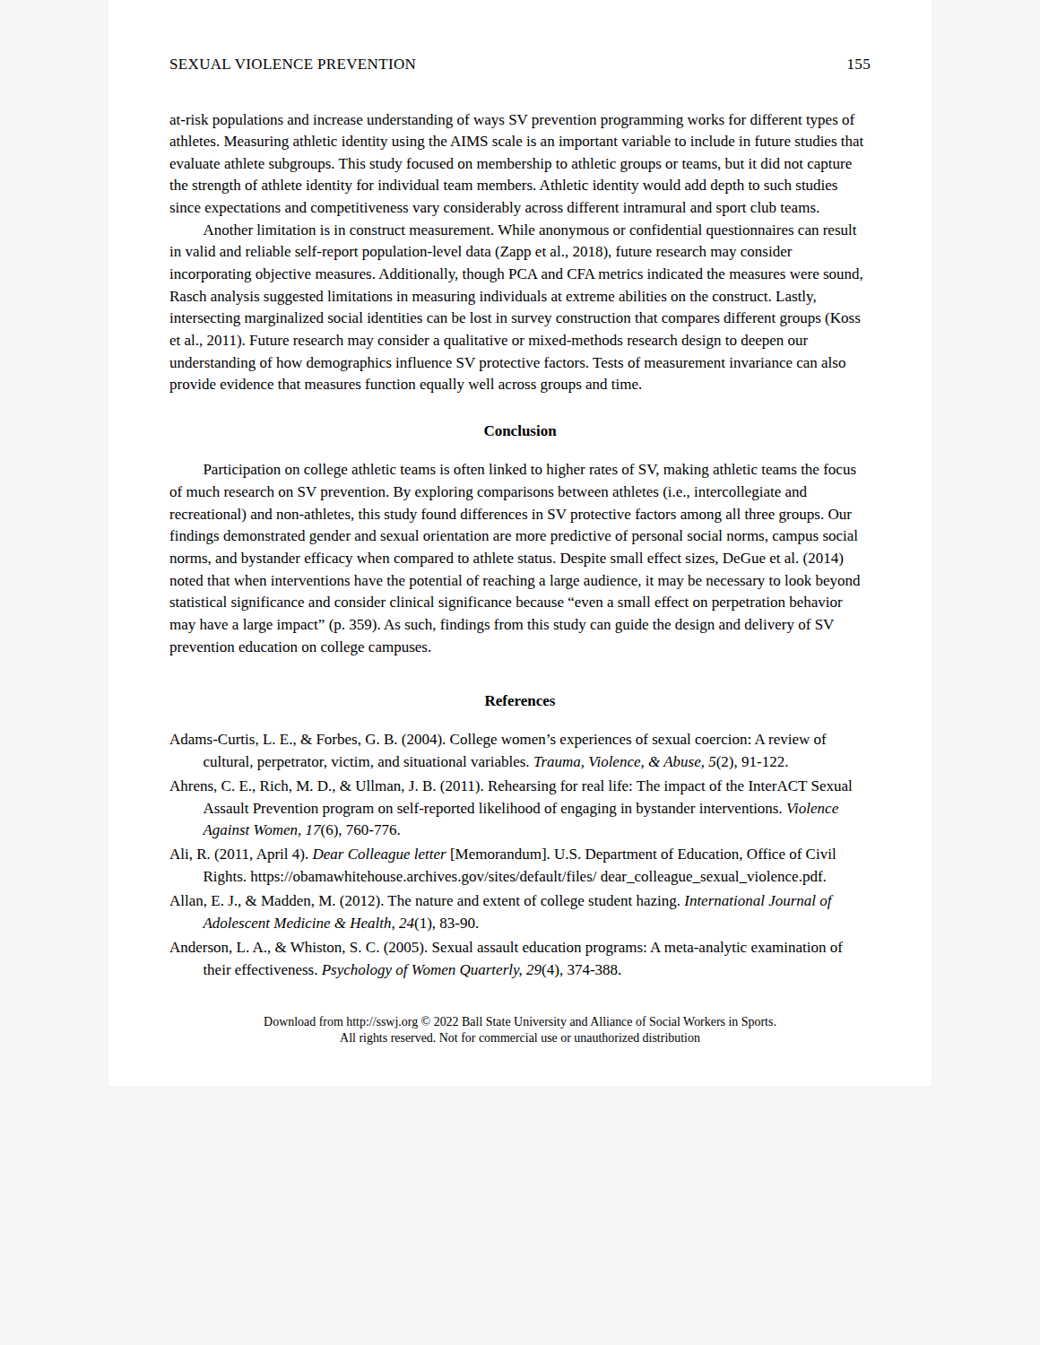Sexual Violence Prevention 155
at-risk populations and increase understanding of ways SV prevention programming works for different types of athletes. Measuring athletic identity using the AIMS scale is an important variable to include in future studies that evaluate athlete subgroups. This study focused on membership to athletic groups or teams, but it did not capture the strength of athlete identity for individual team members. Athletic identity would add depth to such studies since expectations and competitiveness vary considerably across different intramural and sport club teams.
Another limitation is in construct measurement. While anonymous or confidential questionnaires can result in valid and reliable self-report population-level data (Zapp et al., 2018), future research may consider incorporating objective measures. Additionally, though PCA and CFA metrics indicated the measures were sound, Rasch analysis suggested limitations in measuring individuals at extreme abilities on the construct. Lastly, intersecting marginalized social identities can be lost in survey construction that compares different groups (Koss et al., 2011). Future research may consider a qualitative or mixed-methods research design to deepen our understanding of how demographics influence SV protective factors. Tests of measurement invariance can also provide evidence that measures function equally well across groups and time.
Conclusion
Participation on college athletic teams is often linked to higher rates of SV, making athletic teams the focus of much research on SV prevention. By exploring comparisons between athletes (i.e., intercollegiate and recreational) and non-athletes, this study found differences in SV protective factors among all three groups. Our findings demonstrated gender and sexual orientation are more predictive of personal social norms, campus social norms, and bystander efficacy when compared to athlete status. Despite small effect sizes, DeGue et al. (2014) noted that when interventions have the potential of reaching a large audience, it may be necessary to look beyond statistical significance and consider clinical significance because “even a small effect on perpetration behavior may have a large impact” (p. 359). As such, findings from this study can guide the design and delivery of SV prevention education on college campuses.
References
Adams-Curtis, L. E., & Forbes, G. B. (2004). College women’s experiences of sexual coercion: A review of cultural, perpetrator, victim, and situational variables. Trauma, Violence, & Abuse, 5(2), 91-122.
Ahrens, C. E., Rich, M. D., & Ullman, J. B. (2011). Rehearsing for real life: The impact of the InterACT Sexual Assault Prevention program on self-reported likelihood of engaging in bystander interventions. Violence Against Women, 17(6), 760-776.
Ali, R. (2011, April 4). Dear Colleague letter [Memorandum]. U.S. Department of Education, Office of Civil Rights. https://obamawhitehouse.archives.gov/sites/default/files/ dear_colleague_sexual_violence.pdf.
Allan, E. J., & Madden, M. (2012). The nature and extent of college student hazing. International Journal of Adolescent Medicine & Health, 24(1), 83-90.
Anderson, L. A., & Whiston, S. C. (2005). Sexual assault education programs: A meta-analytic examination of their effectiveness. Psychology of Women Quarterly, 29(4), 374-388.
Download from http://sswj.org © 2022 Ball State University and Alliance of Social Workers in Sports.
All rights reserved. Not for commercial use or unauthorized distribution